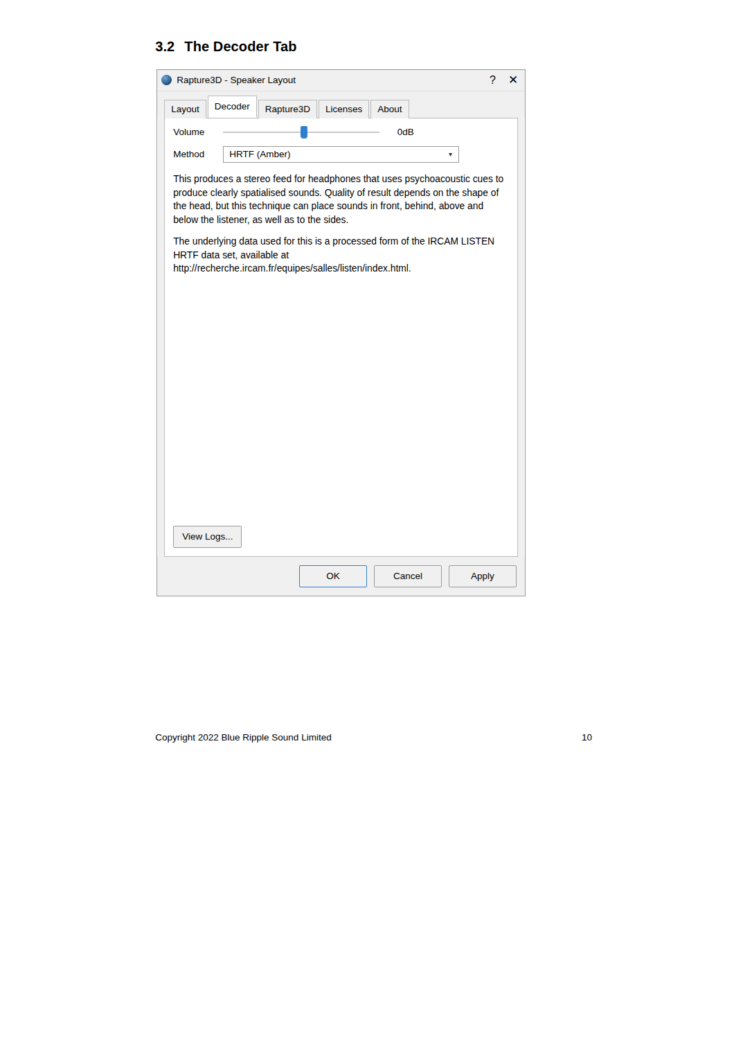3.2 The Decoder Tab
Rapture3D - Speaker Layout
? ✕
Layout
Decoder
Rapture3D
Licenses
About
Volume
0dB
Method
HRTF (Amber)
▾
This produces a stereo feed for headphones that uses psychoacoustic cues to produce clearly spatialised sounds. Quality of result depends on the shape of the head, but this technique can place sounds in front, behind, above and below the listener, as well as to the sides.
The underlying data used for this is a processed form of the IRCAM LISTEN HRTF data set, available at http://recherche.ircam.fr/equipes/salles/listen/index.html.
View Logs...
OK
Cancel
Apply
Copyright 2022 Blue Ripple Sound Limited
10